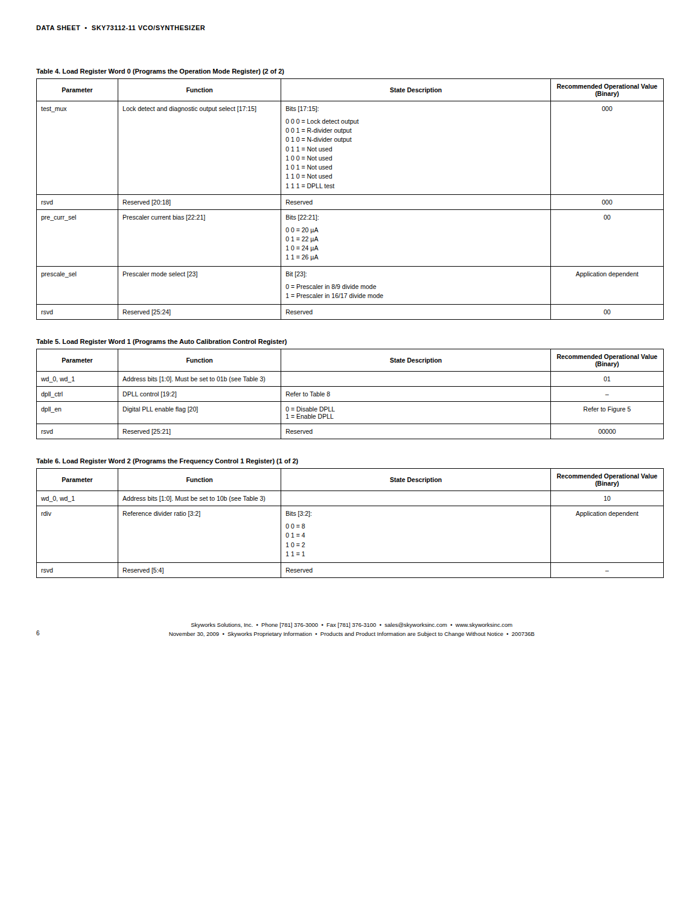DATA SHEET • SKY73112-11 VCO/SYNTHESIZER
Table 4. Load Register Word 0 (Programs the Operation Mode Register) (2 of 2)
| Parameter | Function | State Description | Recommended Operational Value (Binary) |
| --- | --- | --- | --- |
| test_mux | Lock detect and diagnostic output select [17:15] | Bits [17:15]: 0 0 0 = Lock detect output 0 0 1 = R-divider output 0 1 0 = N-divider output 0 1 1 = Not used 1 0 0 = Not used 1 0 1 = Not used 1 1 0 = Not used 1 1 1 = DPLL test | 000 |
| rsvd | Reserved [20:18] | Reserved | 000 |
| pre_curr_sel | Prescaler current bias [22:21] | Bits [22:21]: 0 0 = 20 µA 0 1 = 22 µA 1 0 = 24 µA 1 1 = 26 µA | 00 |
| prescale_sel | Prescaler mode select [23] | Bit [23]: 0 = Prescaler in 8/9 divide mode 1 = Prescaler in 16/17 divide mode | Application dependent |
| rsvd | Reserved [25:24] | Reserved | 00 |
Table 5. Load Register Word 1 (Programs the Auto Calibration Control Register)
| Parameter | Function | State Description | Recommended Operational Value (Binary) |
| --- | --- | --- | --- |
| wd_0, wd_1 | Address bits [1:0]. Must be set to 01b (see Table 3) | | 01 |
| dpll_ctrl | DPLL control [19:2] | Refer to Table 8 | – |
| dpll_en | Digital PLL enable flag [20] | 0 = Disable DPLL 1 = Enable DPLL | Refer to Figure 5 |
| rsvd | Reserved [25:21] | Reserved | 00000 |
Table 6. Load Register Word 2 (Programs the Frequency Control 1 Register) (1 of 2)
| Parameter | Function | State Description | Recommended Operational Value (Binary) |
| --- | --- | --- | --- |
| wd_0, wd_1 | Address bits [1:0]. Must be set to 10b (see Table 3) | | 10 |
| rdiv | Reference divider ratio [3:2] | Bits [3:2]: 0 0 = 8 0 1 = 4 1 0 = 2 1 1 = 1 | Application dependent |
| rsvd | Reserved [5:4] | Reserved | – |
6 Skyworks Solutions, Inc. • Phone [781] 376-3000 • Fax [781] 376-3100 • sales@skyworksinc.com • www.skyworksinc.com
November 30, 2009 • Skyworks Proprietary Information • Products and Product Information are Subject to Change Without Notice • 200736B